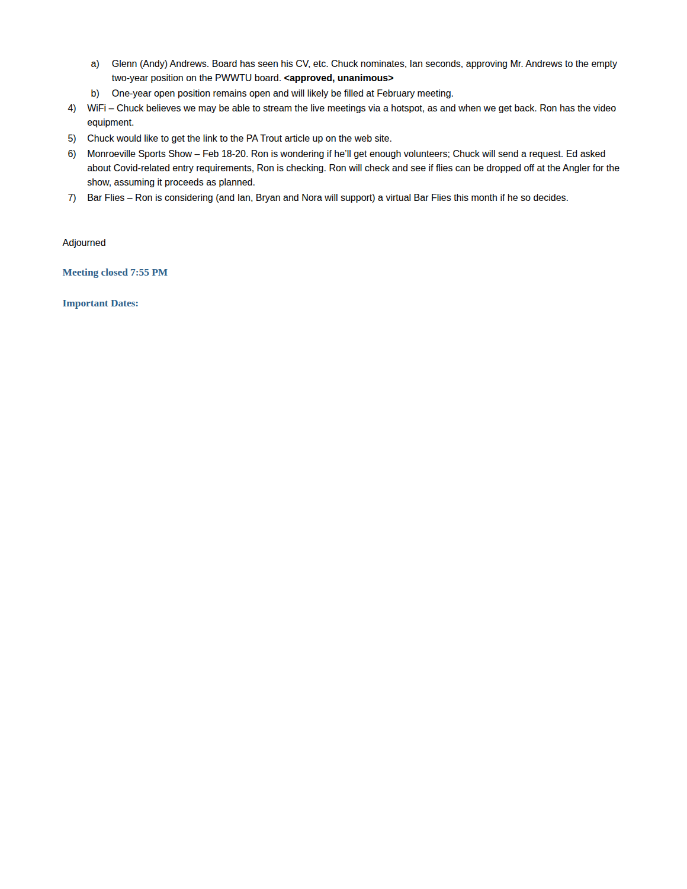a) Glenn (Andy) Andrews. Board has seen his CV, etc. Chuck nominates, Ian seconds, approving Mr. Andrews to the empty two-year position on the PWWTU board. <approved, unanimous>
b) One-year open position remains open and will likely be filled at February meeting.
4) WiFi – Chuck believes we may be able to stream the live meetings via a hotspot, as and when we get back. Ron has the video equipment.
5) Chuck would like to get the link to the PA Trout article up on the web site.
6) Monroeville Sports Show – Feb 18-20. Ron is wondering if he’ll get enough volunteers; Chuck will send a request. Ed asked about Covid-related entry requirements, Ron is checking. Ron will check and see if flies can be dropped off at the Angler for the show, assuming it proceeds as planned.
7) Bar Flies – Ron is considering (and Ian, Bryan and Nora will support) a virtual Bar Flies this month if he so decides.
Adjourned
Meeting closed 7:55 PM
Important Dates: